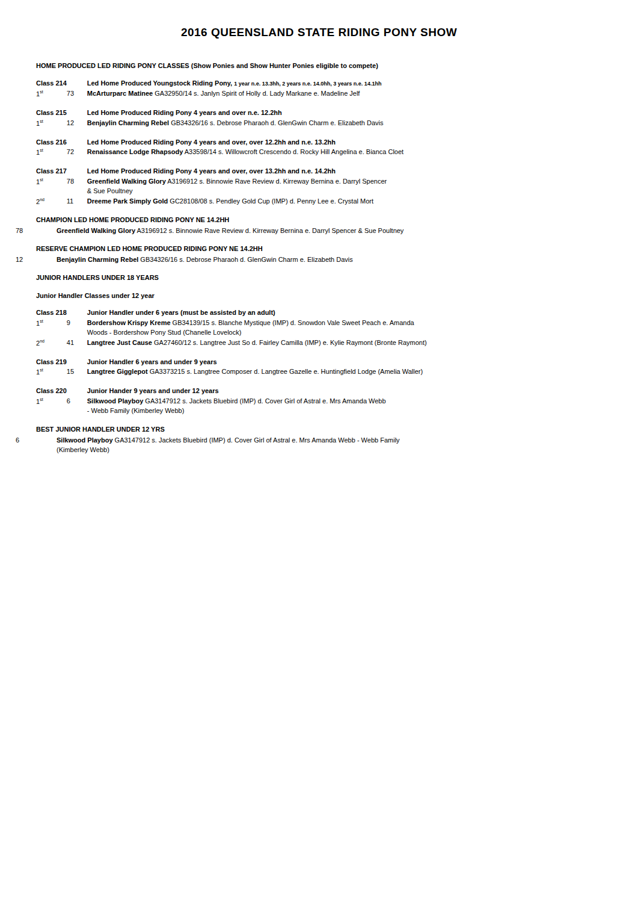2016 QUEENSLAND STATE RIDING PONY SHOW
HOME PRODUCED LED RIDING PONY CLASSES (Show Ponies and Show Hunter Ponies eligible to compete)
| Class 214 | | Led Home Produced Youngstock Riding Pony, 1 year n.e. 13.3hh, 2 years n.e. 14.0hh, 3 years n.e. 14.1hh |
| 1 st | 73 | McArturparc Matinee GA32950/14 s. Janlyn Spirit of Holly d. Lady Markane e. Madeline Jelf |
| Class 215 | | Led Home Produced Riding Pony 4 years and over n.e. 12.2hh |
| 1 st | 12 | Benjaylin Charming Rebel GB34326/16 s. Debrose Pharaoh d. GlenGwin Charm e. Elizabeth Davis |
| Class 216 | | Led Home Produced Riding Pony 4 years and over, over 12.2hh and n.e. 13.2hh |
| 1 st | 72 | Renaissance Lodge Rhapsody A33598/14 s. Willowcroft Crescendo d. Rocky Hill Angelina e. Bianca Cloet |
| Class 217 | | Led Home Produced Riding Pony 4 years and over, over 13.2hh and n.e. 14.2hh |
| 1 st | 78 | Greenfield Walking Glory A3196912 s. Binnowie Rave Review d. Kirreway Bernina e. Darryl Spencer & Sue Poultney |
| 2 nd | 11 | Dreeme Park Simply Gold GC28108/08 s. Pendley Gold Cup (IMP) d. Penny Lee e. Crystal Mort |
CHAMPION LED HOME PRODUCED RIDING PONY NE 14.2HH
78 Greenfield Walking Glory A3196912 s. Binnowie Rave Review d. Kirreway Bernina e. Darryl Spencer & Sue Poultney
RESERVE CHAMPION LED HOME PRODUCED RIDING PONY NE 14.2HH
12 Benjaylin Charming Rebel GB34326/16 s. Debrose Pharaoh d. GlenGwin Charm e. Elizabeth Davis
JUNIOR HANDLERS UNDER 18 YEARS
Junior Handler Classes under 12 year
| Class 218 | | Junior Handler under 6 years (must be assisted by an adult) |
| 1 st | 9 | Bordershow Krispy Kreme GB34139/15 s. Blanche Mystique (IMP) d. Snowdon Vale Sweet Peach e. Amanda Woods - Bordershow Pony Stud (Chanelle Lovelock) |
| 2 nd | 41 | Langtree Just Cause GA27460/12 s. Langtree Just So d. Fairley Camilla (IMP) e. Kylie Raymont (Bronte Raymont) |
| Class 219 | | Junior Handler 6 years and under 9 years |
| 1 st | 15 | Langtree Gigglepot GA3373215 s. Langtree Composer d. Langtree Gazelle e. Huntingfield Lodge (Amelia Waller) |
| Class 220 | | Junior Hander 9 years and under 12 years |
| 1 st | 6 | Silkwood Playboy GA3147912 s. Jackets Bluebird (IMP) d. Cover Girl of Astral e. Mrs Amanda Webb - Webb Family (Kimberley Webb) |
BEST JUNIOR HANDLER UNDER 12 YRS
6 Silkwood Playboy GA3147912 s. Jackets Bluebird (IMP) d. Cover Girl of Astral e. Mrs Amanda Webb - Webb Family
(Kimberley Webb)